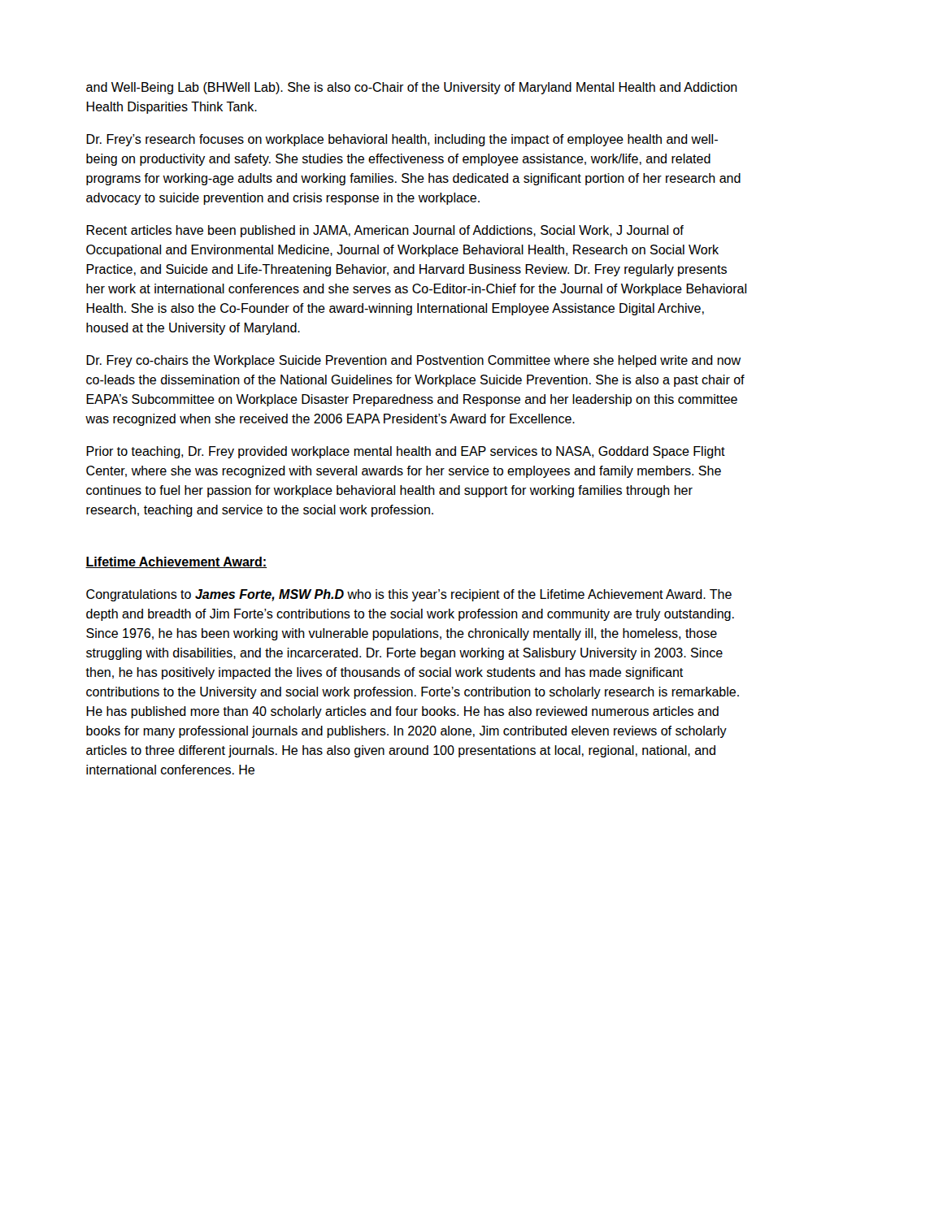and Well-Being Lab (BHWell Lab). She is also co-Chair of the University of Maryland Mental Health and Addiction Health Disparities Think Tank.
Dr. Frey’s research focuses on workplace behavioral health, including the impact of employee health and well-being on productivity and safety. She studies the effectiveness of employee assistance, work/life, and related programs for working-age adults and working families. She has dedicated a significant portion of her research and advocacy to suicide prevention and crisis response in the workplace.
Recent articles have been published in JAMA, American Journal of Addictions, Social Work, J Journal of Occupational and Environmental Medicine, Journal of Workplace Behavioral Health, Research on Social Work Practice, and Suicide and Life-Threatening Behavior, and Harvard Business Review. Dr. Frey regularly presents her work at international conferences and she serves as Co-Editor-in-Chief for the Journal of Workplace Behavioral Health. She is also the Co-Founder of the award-winning International Employee Assistance Digital Archive, housed at the University of Maryland.
Dr. Frey co-chairs the Workplace Suicide Prevention and Postvention Committee where she helped write and now co-leads the dissemination of the National Guidelines for Workplace Suicide Prevention. She is also a past chair of EAPA’s Subcommittee on Workplace Disaster Preparedness and Response and her leadership on this committee was recognized when she received the 2006 EAPA President’s Award for Excellence.
Prior to teaching, Dr. Frey provided workplace mental health and EAP services to NASA, Goddard Space Flight Center, where she was recognized with several awards for her service to employees and family members. She continues to fuel her passion for workplace behavioral health and support for working families through her research, teaching and service to the social work profession.
Lifetime Achievement Award:
Congratulations to James Forte, MSW Ph.D who is this year’s recipient of the Lifetime Achievement Award. The depth and breadth of Jim Forte’s contributions to the social work profession and community are truly outstanding. Since 1976, he has been working with vulnerable populations, the chronically mentally ill, the homeless, those struggling with disabilities, and the incarcerated. Dr. Forte began working at Salisbury University in 2003. Since then, he has positively impacted the lives of thousands of social work students and has made significant contributions to the University and social work profession. Forte’s contribution to scholarly research is remarkable. He has published more than 40 scholarly articles and four books. He has also reviewed numerous articles and books for many professional journals and publishers. In 2020 alone, Jim contributed eleven reviews of scholarly articles to three different journals. He has also given around 100 presentations at local, regional, national, and international conferences. He